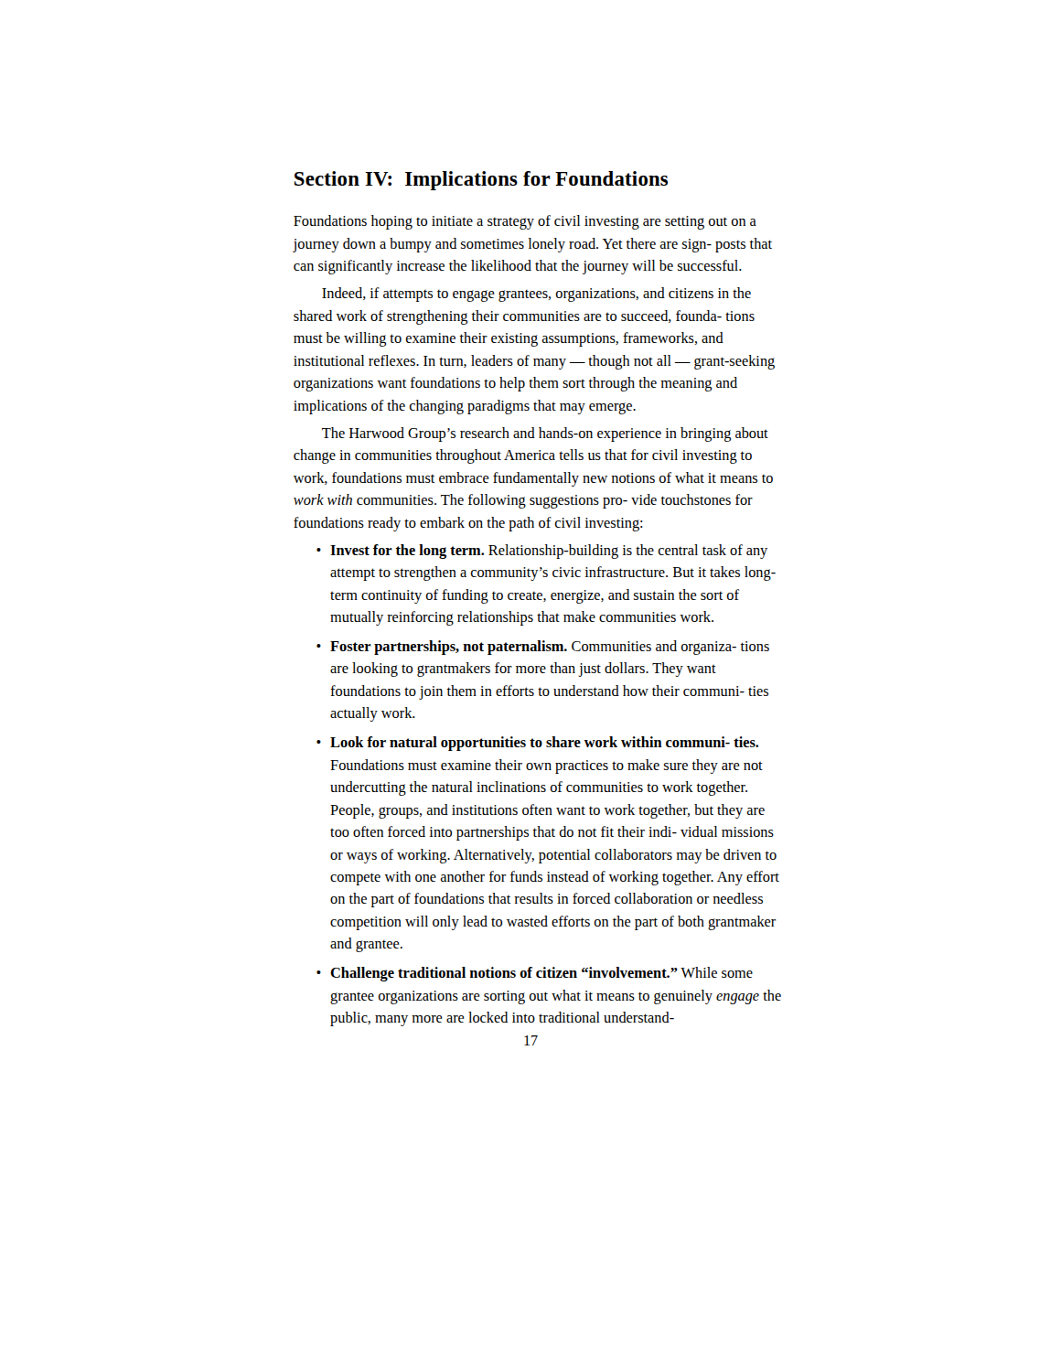Section IV: Implications for Foundations
Foundations hoping to initiate a strategy of civil investing are setting out on a journey down a bumpy and sometimes lonely road. Yet there are sign- posts that can significantly increase the likelihood that the journey will be successful.
Indeed, if attempts to engage grantees, organizations, and citizens in the shared work of strengthening their communities are to succeed, founda- tions must be willing to examine their existing assumptions, frameworks, and institutional reflexes. In turn, leaders of many — though not all — grant-seeking organizations want foundations to help them sort through the meaning and implications of the changing paradigms that may emerge.
The Harwood Group’s research and hands-on experience in bringing about change in communities throughout America tells us that for civil investing to work, foundations must embrace fundamentally new notions of what it means to work with communities. The following suggestions pro- vide touchstones for foundations ready to embark on the path of civil investing:
Invest for the long term. Relationship-building is the central task of any attempt to strengthen a community’s civic infrastructure. But it takes long-term continuity of funding to create, energize, and sustain the sort of mutually reinforcing relationships that make communities work.
Foster partnerships, not paternalism. Communities and organiza- tions are looking to grantmakers for more than just dollars. They want foundations to join them in efforts to understand how their communi- ties actually work.
Look for natural opportunities to share work within communi- ties. Foundations must examine their own practices to make sure they are not undercutting the natural inclinations of communities to work together. People, groups, and institutions often want to work together, but they are too often forced into partnerships that do not fit their indi- vidual missions or ways of working. Alternatively, potential collaborators may be driven to compete with one another for funds instead of working together. Any effort on the part of foundations that results in forced collaboration or needless competition will only lead to wasted efforts on the part of both grantmaker and grantee.
Challenge traditional notions of citizen “involvement.” While some grantee organizations are sorting out what it means to genuinely engage the public, many more are locked into traditional understand-
17